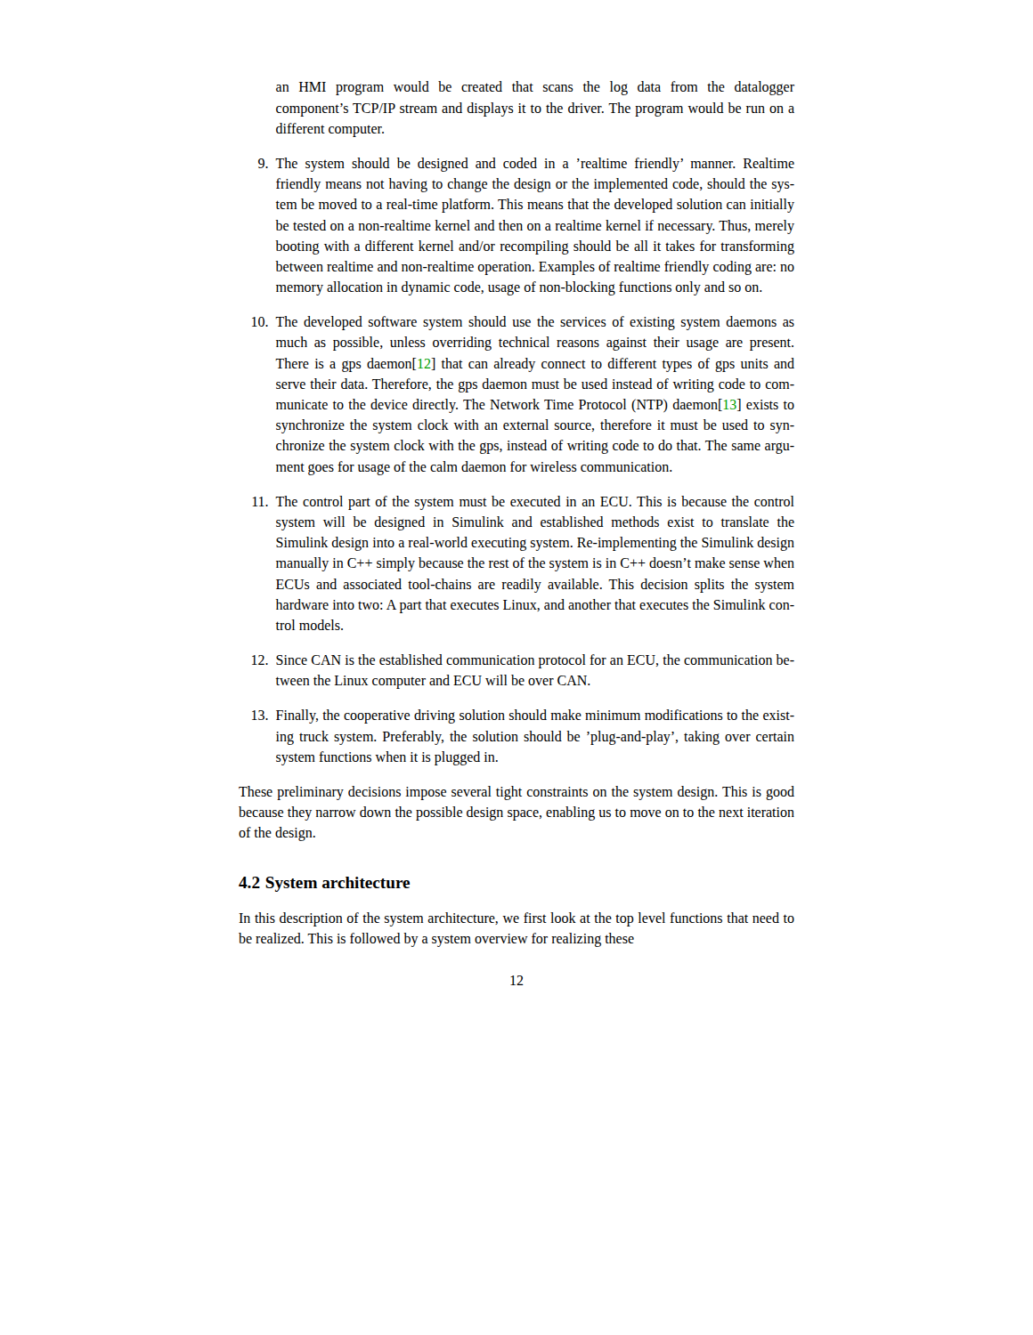an HMI program would be created that scans the log data from the datalogger component’s TCP/IP stream and displays it to the driver. The program would be run on a different computer.
9. The system should be designed and coded in a ’realtime friendly’ manner. Realtime friendly means not having to change the design or the implemented code, should the system be moved to a real-time platform. This means that the developed solution can initially be tested on a non-realtime kernel and then on a realtime kernel if necessary. Thus, merely booting with a different kernel and/or recompiling should be all it takes for transforming between realtime and non-realtime operation. Examples of realtime friendly coding are: no memory allocation in dynamic code, usage of non-blocking functions only and so on.
10. The developed software system should use the services of existing system daemons as much as possible, unless overriding technical reasons against their usage are present. There is a gps daemon[12] that can already connect to different types of gps units and serve their data. Therefore, the gps daemon must be used instead of writing code to communicate to the device directly. The Network Time Protocol (NTP) daemon[13] exists to synchronize the system clock with an external source, therefore it must be used to synchronize the system clock with the gps, instead of writing code to do that. The same argument goes for usage of the calm daemon for wireless communication.
11. The control part of the system must be executed in an ECU. This is because the control system will be designed in Simulink and established methods exist to translate the Simulink design into a real-world executing system. Re-implementing the Simulink design manually in C++ simply because the rest of the system is in C++ doesn’t make sense when ECUs and associated tool-chains are readily available. This decision splits the system hardware into two: A part that executes Linux, and another that executes the Simulink control models.
12. Since CAN is the established communication protocol for an ECU, the communication between the Linux computer and ECU will be over CAN.
13. Finally, the cooperative driving solution should make minimum modifications to the existing truck system. Preferably, the solution should be ’plug-and-play’, taking over certain system functions when it is plugged in.
These preliminary decisions impose several tight constraints on the system design. This is good because they narrow down the possible design space, enabling us to move on to the next iteration of the design.
4.2 System architecture
In this description of the system architecture, we first look at the top level functions that need to be realized. This is followed by a system overview for realizing these
12